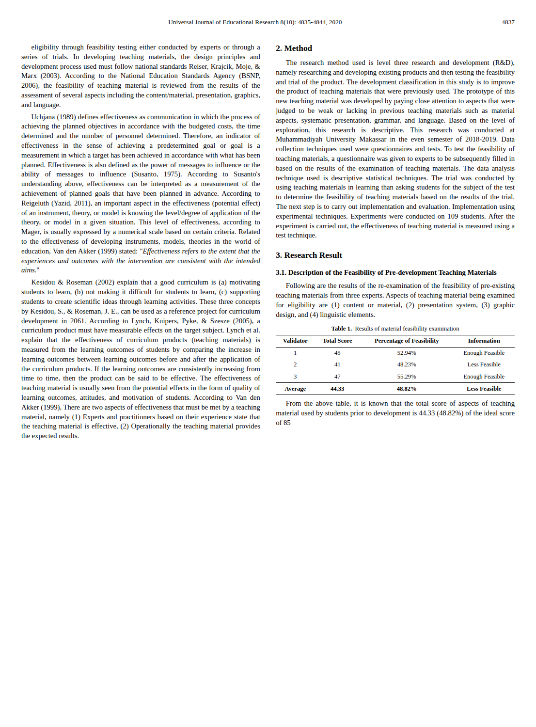Universal Journal of Educational Research 8(10): 4835-4844, 2020
4837
eligibility through feasibility testing either conducted by experts or through a series of trials. In developing teaching materials, the design principles and development process used must follow national standards Reiser, Krajcik, Moje, & Marx (2003). According to the National Education Standards Agency (BSNP, 2006), the feasibility of teaching material is reviewed from the results of the assessment of several aspects including the content/material, presentation, graphics, and language.
Uchjana (1989) defines effectiveness as communication in which the process of achieving the planned objectives in accordance with the budgeted costs, the time determined and the number of personnel determined. Therefore, an indicator of effectiveness in the sense of achieving a predetermined goal or goal is a measurement in which a target has been achieved in accordance with what has been planned. Effectiveness is also defined as the power of messages to influence or the ability of messages to influence (Susanto, 1975). According to Susanto's understanding above, effectiveness can be interpreted as a measurement of the achievement of planned goals that have been planned in advance. According to Reigeluth (Yazid, 2011), an important aspect in the effectiveness (potential effect) of an instrument, theory, or model is knowing the level/degree of application of the theory, or model in a given situation. This level of effectiveness, according to Mager, is usually expressed by a numerical scale based on certain criteria. Related to the effectiveness of developing instruments, models, theories in the world of education, Van den Akker (1999) stated: "Effectiveness refers to the extent that the experiences and outcomes with the intervention are consistent with the intended aims."
Kesidou & Roseman (2002) explain that a good curriculum is (a) motivating students to learn, (b) not making it difficult for students to learn, (c) supporting students to create scientific ideas through learning activities. These three concepts by Kesidou, S., & Roseman, J. E., can be used as a reference project for curriculum development in 2061. According to Lynch, Kuipers, Pyke, & Szesze (2005), a curriculum product must have measurable effects on the target subject. Lynch et al. explain that the effectiveness of curriculum products (teaching materials) is measured from the learning outcomes of students by comparing the increase in learning outcomes between learning outcomes before and after the application of the curriculum products. If the learning outcomes are consistently increasing from time to time, then the product can be said to be effective. The effectiveness of teaching material is usually seen from the potential effects in the form of quality of learning outcomes, attitudes, and motivation of students. According to Van den Akker (1999), There are two aspects of effectiveness that must be met by a teaching material, namely (1) Experts and practitioners based on their experience state that the teaching material is effective, (2) Operationally the teaching material provides the expected results.
2. Method
The research method used is level three research and development (R&D), namely researching and developing existing products and then testing the feasibility and trial of the product. The development classification in this study is to improve the product of teaching materials that were previously used. The prototype of this new teaching material was developed by paying close attention to aspects that were judged to be weak or lacking in previous teaching materials such as material aspects, systematic presentation, grammar, and language. Based on the level of exploration, this research is descriptive. This research was conducted at Muhammadiyah University Makassar in the even semester of 2018-2019. Data collection techniques used were questionnaires and tests. To test the feasibility of teaching materials, a questionnaire was given to experts to be subsequently filled in based on the results of the examination of teaching materials. The data analysis technique used is descriptive statistical techniques. The trial was conducted by using teaching materials in learning than asking students for the subject of the test to determine the feasibility of teaching materials based on the results of the trial. The next step is to carry out implementation and evaluation. Implementation using experimental techniques. Experiments were conducted on 109 students. After the experiment is carried out, the effectiveness of teaching material is measured using a test technique.
3. Research Result
3.1. Description of the Feasibility of Pre-development Teaching Materials
Following are the results of the re-examination of the feasibility of pre-existing teaching materials from three experts. Aspects of teaching material being examined for eligibility are (1) content or material, (2) presentation system, (3) graphic design, and (4) linguistic elements.
Table 1. Results of material feasibility examination
| Validator | Total Score | Percentage of Feasibility | Information |
| --- | --- | --- | --- |
| 1 | 45 | 52.94% | Enough Feasible |
| 2 | 41 | 48.23% | Less Feasible |
| 3 | 47 | 55.29% | Enough Feasible |
| Average | 44.33 | 48.82% | Less Feasible |
From the above table, it is known that the total score of aspects of teaching material used by students prior to development is 44.33 (48.82%) of the ideal score of 85